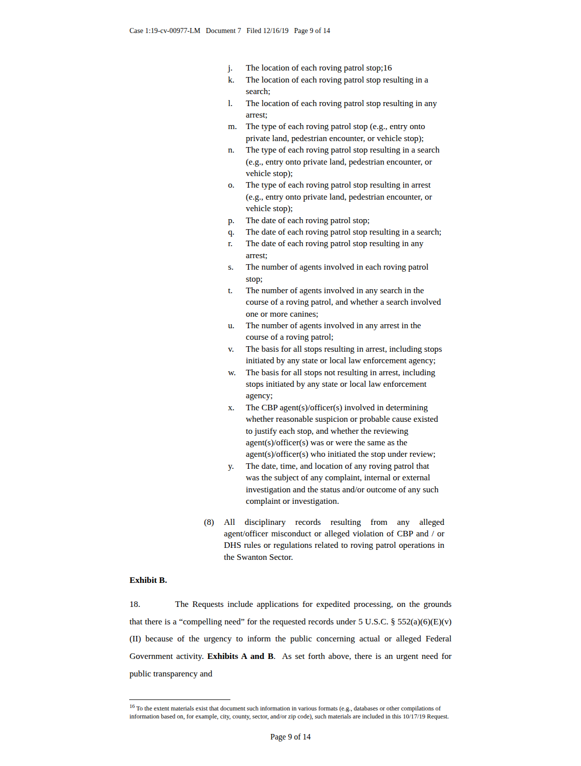Case 1:19-cv-00977-LM Document 7 Filed 12/16/19 Page 9 of 14
j. The location of each roving patrol stop;16
k. The location of each roving patrol stop resulting in a search;
l. The location of each roving patrol stop resulting in any arrest;
m. The type of each roving patrol stop (e.g., entry onto private land, pedestrian encounter, or vehicle stop);
n. The type of each roving patrol stop resulting in a search (e.g., entry onto private land, pedestrian encounter, or vehicle stop);
o. The type of each roving patrol stop resulting in arrest (e.g., entry onto private land, pedestrian encounter, or vehicle stop);
p. The date of each roving patrol stop;
q. The date of each roving patrol stop resulting in a search;
r. The date of each roving patrol stop resulting in any arrest;
s. The number of agents involved in each roving patrol stop;
t. The number of agents involved in any search in the course of a roving patrol, and whether a search involved one or more canines;
u. The number of agents involved in any arrest in the course of a roving patrol;
v. The basis for all stops resulting in arrest, including stops initiated by any state or local law enforcement agency;
w. The basis for all stops not resulting in arrest, including stops initiated by any state or local law enforcement agency;
x. The CBP agent(s)/officer(s) involved in determining whether reasonable suspicion or probable cause existed to justify each stop, and whether the reviewing agent(s)/officer(s) was or were the same as the agent(s)/officer(s) who initiated the stop under review;
y. The date, time, and location of any roving patrol that was the subject of any complaint, internal or external investigation and the status and/or outcome of any such complaint or investigation.
(8) All disciplinary records resulting from any alleged agent/officer misconduct or alleged violation of CBP and / or DHS rules or regulations related to roving patrol operations in the Swanton Sector.
Exhibit B.
18. The Requests include applications for expedited processing, on the grounds that there is a “compelling need” for the requested records under 5 U.S.C. § 552(a)(6)(E)(v)(II) because of the urgency to inform the public concerning actual or alleged Federal Government activity. Exhibits A and B. As set forth above, there is an urgent need for public transparency and
16 To the extent materials exist that document such information in various formats (e.g., databases or other compilations of information based on, for example, city, county, sector, and/or zip code), such materials are included in this 10/17/19 Request.
Page 9 of 14